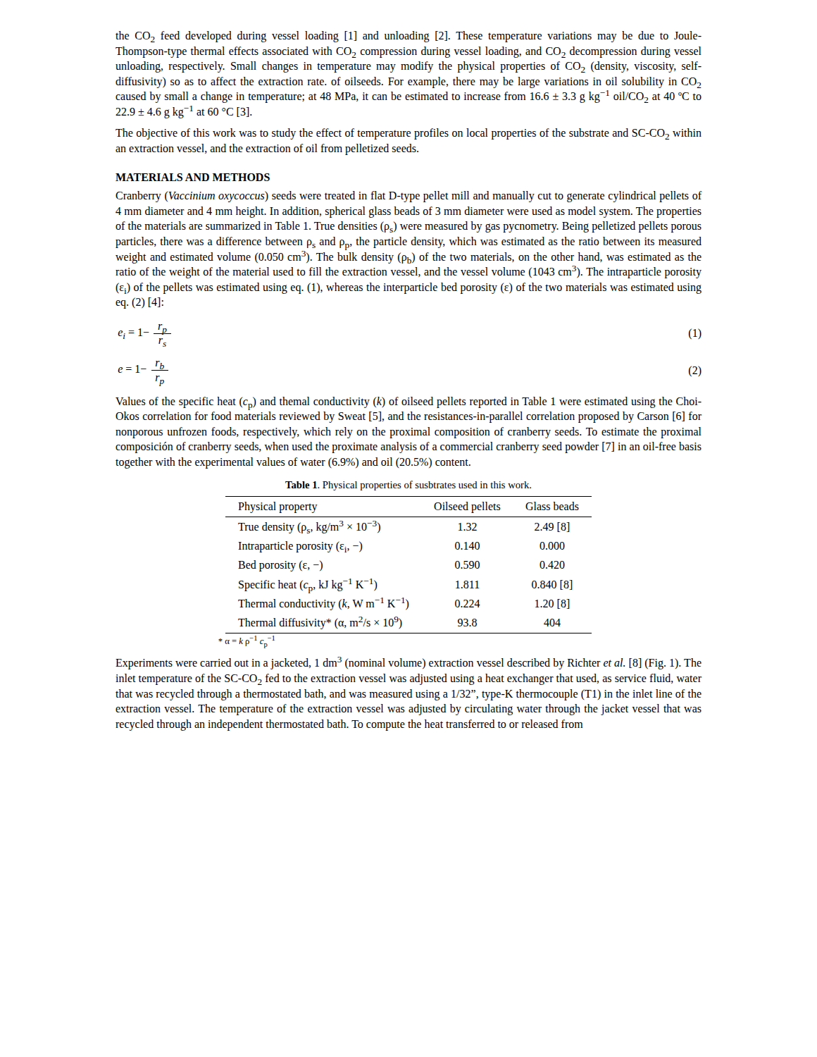the CO2 feed developed during vessel loading [1] and unloading [2]. These temperature variations may be due to Joule-Thompson-type thermal effects associated with CO2 compression during vessel loading, and CO2 decompression during vessel unloading, respectively. Small changes in temperature may modify the physical properties of CO2 (density, viscosity, self-diffusivity) so as to affect the extraction rate. of oilseeds. For example, there may be large variations in oil solubility in CO2 caused by small a change in temperature; at 48 MPa, it can be estimated to increase from 16.6 ± 3.3 g kg−1 oil/CO2 at 40 ºC to 22.9 ± 4.6 g kg−1 at 60 °C [3].
The objective of this work was to study the effect of temperature profiles on local properties of the substrate and SC-CO2 within an extraction vessel, and the extraction of oil from pelletized seeds.
Materials and Methods
Cranberry (Vaccinium oxycoccus) seeds were treated in flat D-type pellet mill and manually cut to generate cylindrical pellets of 4 mm diameter and 4 mm height. In addition, spherical glass beads of 3 mm diameter were used as model system. The properties of the materials are summarized in Table 1. True densities (ρs) were measured by gas pycnometry. Being pelletized pellets porous particles, there was a difference between ρs and ρp, the particle density, which was estimated as the ratio between its measured weight and estimated volume (0.050 cm3). The bulk density (ρb) of the two materials, on the other hand, was estimated as the ratio of the weight of the material used to fill the extraction vessel, and the vessel volume (1043 cm3). The intraparticle porosity (εi) of the pellets was estimated using eq. (1), whereas the interparticle bed porosity (ε) of the two materials was estimated using eq. (2) [4]:
ei = 1− rp rs
(1)
e = 1− rb rp
(2)
Values of the specific heat (cp) and themal conductivity (k) of oilseed pellets reported in Table 1 were estimated using the Choi-Okos correlation for food materials reviewed by Sweat [5], and the resistances-in-parallel correlation proposed by Carson [6] for nonporous unfrozen foods, respectively, which rely on the proximal composition of cranberry seeds. To estimate the proximal composición of cranberry seeds, when used the proximate analysis of a commercial cranberry seed powder [7] in an oil-free basis together with the experimental values of water (6.9%) and oil (20.5%) content.
Table 1 . Physical properties of susbtrates used in this work.
| Physical property | Oilseed pellets | Glass beads |
| --- | --- | --- |
| True density (ρ s , kg/m 3 × 10 −3 ) | 1.32 | 2.49 [8] |
| Intraparticle porosity (ε i , −) | 0.140 | 0.000 |
| Bed porosity (ε, −) | 0.590 | 0.420 |
| Specific heat ( c p , kJ kg −1 K −1 ) | 1.811 | 0.840 [8] |
| Thermal conductivity ( k , W m −1 K −1 ) | 0.224 | 1.20 [8] |
| Thermal diffusivity* (α, m 2 /s × 10 9 ) | 93.8 | 404 |
* α = k ρ−1 cp−1
Experiments were carried out in a jacketed, 1 dm3 (nominal volume) extraction vessel described by Richter et al. [8] (Fig. 1). The inlet temperature of the SC-CO2 fed to the extraction vessel was adjusted using a heat exchanger that used, as service fluid, water that was recycled through a thermostated bath, and was measured using a 1/32”, type-K thermocouple (T1) in the inlet line of the extraction vessel. The temperature of the extraction vessel was adjusted by circulating water through the jacket vessel that was recycled through an independent thermostated bath. To compute the heat transferred to or released from